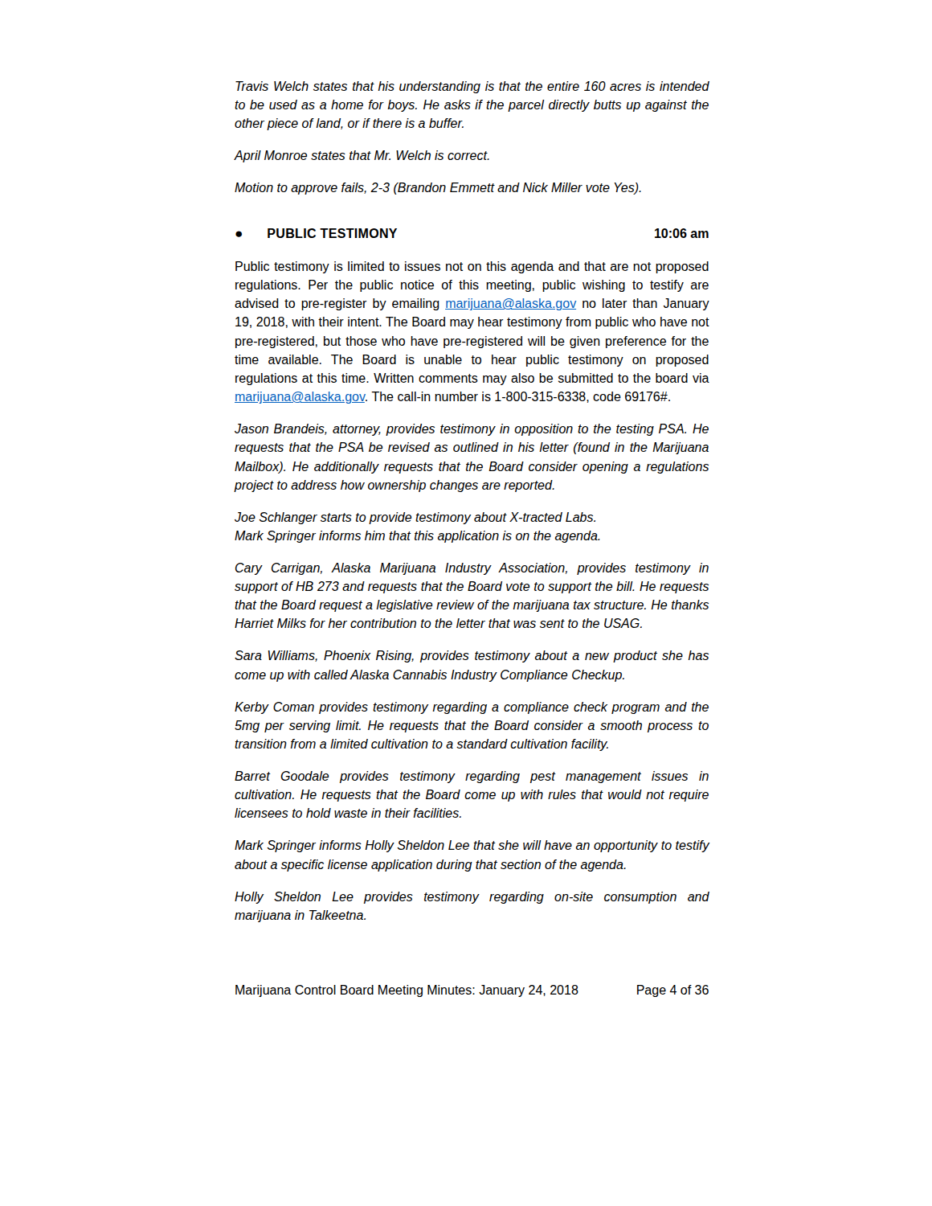Travis Welch states that his understanding is that the entire 160 acres is intended to be used as a home for boys. He asks if the parcel directly butts up against the other piece of land, or if there is a buffer.
April Monroe states that Mr. Welch is correct.
Motion to approve fails, 2-3 (Brandon Emmett and Nick Miller vote Yes).
PUBLIC TESTIMONY
10:06 am
Public testimony is limited to issues not on this agenda and that are not proposed regulations. Per the public notice of this meeting, public wishing to testify are advised to pre-register by emailing marijuana@alaska.gov no later than January 19, 2018, with their intent. The Board may hear testimony from public who have not pre-registered, but those who have pre-registered will be given preference for the time available. The Board is unable to hear public testimony on proposed regulations at this time. Written comments may also be submitted to the board via marijuana@alaska.gov. The call-in number is 1-800-315-6338, code 69176#.
Jason Brandeis, attorney, provides testimony in opposition to the testing PSA. He requests that the PSA be revised as outlined in his letter (found in the Marijuana Mailbox). He additionally requests that the Board consider opening a regulations project to address how ownership changes are reported.
Joe Schlanger starts to provide testimony about X-tracted Labs.
Mark Springer informs him that this application is on the agenda.
Cary Carrigan, Alaska Marijuana Industry Association, provides testimony in support of HB 273 and requests that the Board vote to support the bill. He requests that the Board request a legislative review of the marijuana tax structure. He thanks Harriet Milks for her contribution to the letter that was sent to the USAG.
Sara Williams, Phoenix Rising, provides testimony about a new product she has come up with called Alaska Cannabis Industry Compliance Checkup.
Kerby Coman provides testimony regarding a compliance check program and the 5mg per serving limit. He requests that the Board consider a smooth process to transition from a limited cultivation to a standard cultivation facility.
Barret Goodale provides testimony regarding pest management issues in cultivation. He requests that the Board come up with rules that would not require licensees to hold waste in their facilities.
Mark Springer informs Holly Sheldon Lee that she will have an opportunity to testify about a specific license application during that section of the agenda.
Holly Sheldon Lee provides testimony regarding on-site consumption and marijuana in Talkeetna.
Marijuana Control Board Meeting Minutes: January 24, 2018
Page 4 of 36